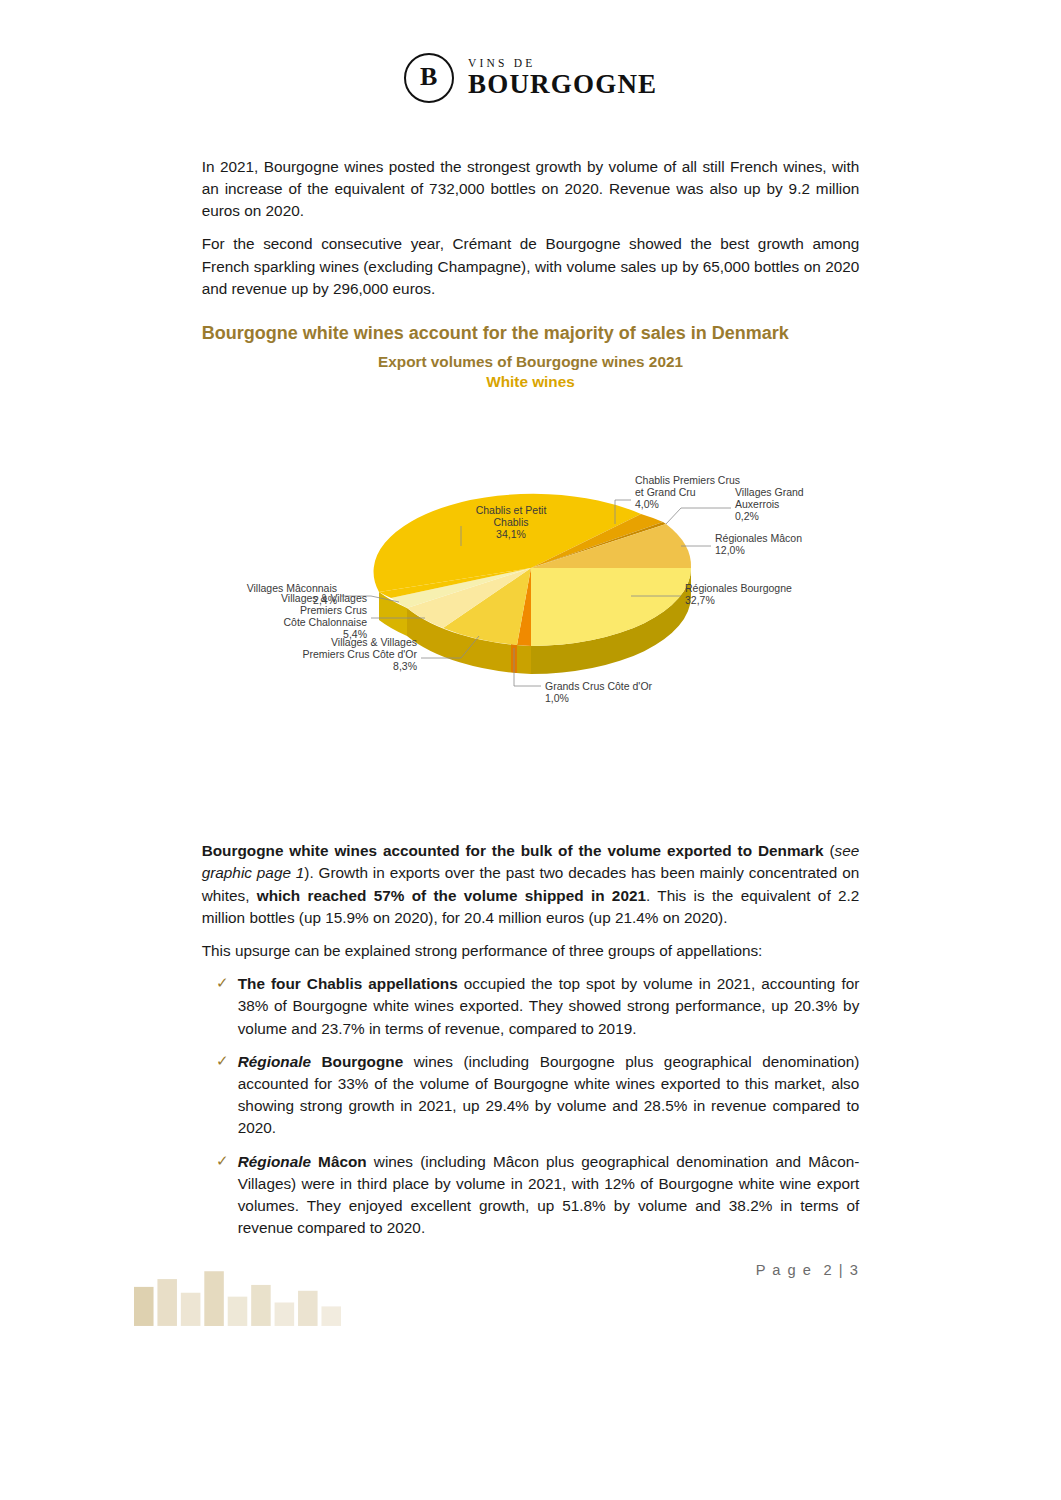B
VINS DE BOURGOGNE
In 2021, Bourgogne wines posted the strongest growth by volume of all still French wines, with an increase of the equivalent of 732,000 bottles on 2020. Revenue was also up by 9.2 million euros on 2020.
For the second consecutive year, Crémant de Bourgogne showed the best growth among French sparkling wines (excluding Champagne), with volume sales up by 65,000 bottles on 2020 and revenue up by 296,000 euros.
Bourgogne white wines account for the majority of sales in Denmark
Export volumes of Bourgogne wines 2021 White wines
Chablis Premiers Crus et Grand Cru 4,0% Villages Grand Auxerrois 0,2% Chablis et Petit Chablis 34,1% Régionales Mâcon 12,0% Régionales Bourgogne 32,7% Villages Mâconnais 2,4% Villages & Villages Premiers Crus Côte Chalonnaise 5,4% Villages & Villages Premiers Crus Côte d'Or 8,3% Grands Crus Côte d'Or 1,0%
Bourgogne white wines accounted for the bulk of the volume exported to Denmark (see graphic page 1). Growth in exports over the past two decades has been mainly concentrated on whites, which reached 57% of the volume shipped in 2021. This is the equivalent of 2.2 million bottles (up 15.9% on 2020), for 20.4 million euros (up 21.4% on 2020).
This upsurge can be explained strong performance of three groups of appellations:
The four Chablis appellations occupied the top spot by volume in 2021, accounting for 38% of Bourgogne white wines exported. They showed strong performance, up 20.3% by volume and 23.7% in terms of revenue, compared to 2019.
Régionale Bourgogne wines (including Bourgogne plus geographical denomination) accounted for 33% of the volume of Bourgogne white wines exported to this market, also showing strong growth in 2021, up 29.4% by volume and 28.5% in revenue compared to 2020.
Régionale Mâcon wines (including Mâcon plus geographical denomination and Mâcon-Villages) were in third place by volume in 2021, with 12% of Bourgogne white wine export volumes. They enjoyed excellent growth, up 51.8% by volume and 38.2% in terms of revenue compared to 2020.
P a g e 2 | 3